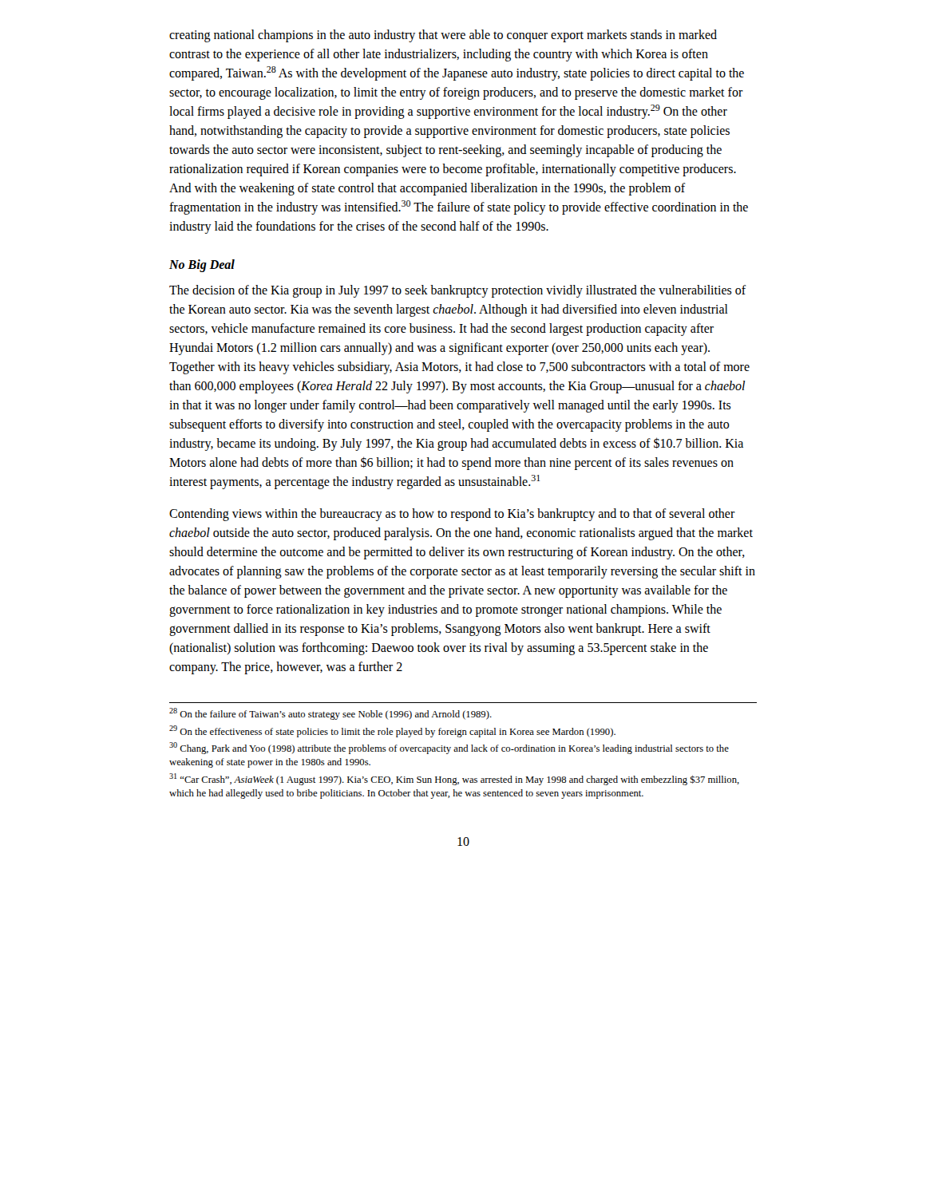creating national champions in the auto industry that were able to conquer export markets stands in marked contrast to the experience of all other late industrializers, including the country with which Korea is often compared, Taiwan.28 As with the development of the Japanese auto industry, state policies to direct capital to the sector, to encourage localization, to limit the entry of foreign producers, and to preserve the domestic market for local firms played a decisive role in providing a supportive environment for the local industry.29 On the other hand, notwithstanding the capacity to provide a supportive environment for domestic producers, state policies towards the auto sector were inconsistent, subject to rent-seeking, and seemingly incapable of producing the rationalization required if Korean companies were to become profitable, internationally competitive producers. And with the weakening of state control that accompanied liberalization in the 1990s, the problem of fragmentation in the industry was intensified.30 The failure of state policy to provide effective coordination in the industry laid the foundations for the crises of the second half of the 1990s.
No Big Deal
The decision of the Kia group in July 1997 to seek bankruptcy protection vividly illustrated the vulnerabilities of the Korean auto sector. Kia was the seventh largest chaebol. Although it had diversified into eleven industrial sectors, vehicle manufacture remained its core business. It had the second largest production capacity after Hyundai Motors (1.2 million cars annually) and was a significant exporter (over 250,000 units each year). Together with its heavy vehicles subsidiary, Asia Motors, it had close to 7,500 subcontractors with a total of more than 600,000 employees (Korea Herald 22 July 1997). By most accounts, the Kia Group—unusual for a chaebol in that it was no longer under family control—had been comparatively well managed until the early 1990s. Its subsequent efforts to diversify into construction and steel, coupled with the overcapacity problems in the auto industry, became its undoing. By July 1997, the Kia group had accumulated debts in excess of $10.7 billion. Kia Motors alone had debts of more than $6 billion; it had to spend more than nine percent of its sales revenues on interest payments, a percentage the industry regarded as unsustainable.31
Contending views within the bureaucracy as to how to respond to Kia’s bankruptcy and to that of several other chaebol outside the auto sector, produced paralysis. On the one hand, economic rationalists argued that the market should determine the outcome and be permitted to deliver its own restructuring of Korean industry. On the other, advocates of planning saw the problems of the corporate sector as at least temporarily reversing the secular shift in the balance of power between the government and the private sector. A new opportunity was available for the government to force rationalization in key industries and to promote stronger national champions. While the government dallied in its response to Kia’s problems, Ssangyong Motors also went bankrupt. Here a swift (nationalist) solution was forthcoming: Daewoo took over its rival by assuming a 53.5percent stake in the company. The price, however, was a further 2
28 On the failure of Taiwan’s auto strategy see Noble (1996) and Arnold (1989).
29 On the effectiveness of state policies to limit the role played by foreign capital in Korea see Mardon (1990).
30 Chang, Park and Yoo (1998) attribute the problems of overcapacity and lack of co-ordination in Korea’s leading industrial sectors to the weakening of state power in the 1980s and 1990s.
31 “Car Crash”, AsiaWeek (1 August 1997). Kia’s CEO, Kim Sun Hong, was arrested in May 1998 and charged with embezzling $37 million, which he had allegedly used to bribe politicians. In October that year, he was sentenced to seven years imprisonment.
10